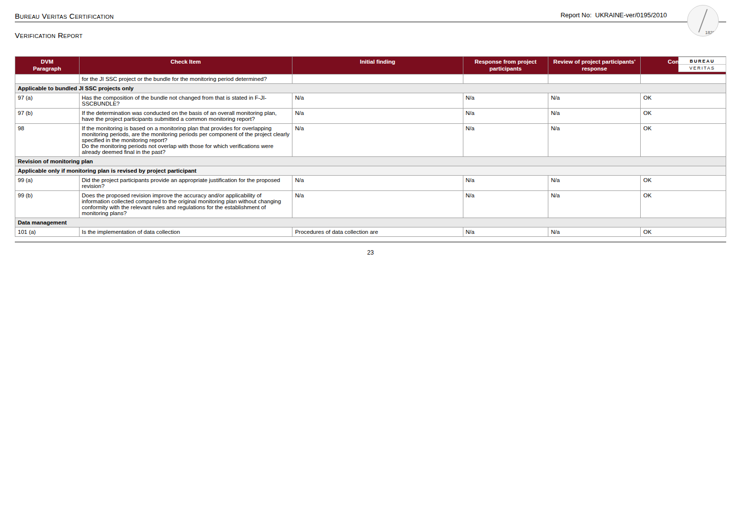Bureau Veritas Certification
1828
Report No: UKRAINE-ver/0195/2010
Verification Report
BUREAU
VERITAS
| DVM Paragraph | Check Item | Initial finding | Response from project participants | Review of project participants' response | Conclusion |
| --- | --- | --- | --- | --- | --- |
| | for the JI SSC project or the bundle for the monitoring period determined? | | | | |
| Applicable to bundled JI SSC projects only |
| 97 (a) | Has the composition of the bundle not changed from that is stated in F-JI-SSCBUNDLE? | N/a | N/a | N/a | OK |
| 97 (b) | If the determination was conducted on the basis of an overall monitoring plan, have the project participants submitted a common monitoring report? | N/a | N/a | N/a | OK |
| 98 | If the monitoring is based on a monitoring plan that provides for overlapping monitoring periods, are the monitoring periods per component of the project clearly specified in the monitoring report? Do the monitoring periods not overlap with those for which verifications were already deemed final in the past? | N/a | N/a | N/a | OK |
| Revision of monitoring plan |
| Applicable only if monitoring plan is revised by project participant |
| 99 (a) | Did the project participants provide an appropriate justification for the proposed revision? | N/a | N/a | N/a | OK |
| 99 (b) | Does the proposed revision improve the accuracy and/or applicability of information collected compared to the original monitoring plan without changing conformity with the relevant rules and regulations for the establishment of monitoring plans? | N/a | N/a | N/a | OK |
| Data management |
| 101 (a) | Is the implementation of data collection | Procedures of data collection are | N/a | N/a | OK |
23